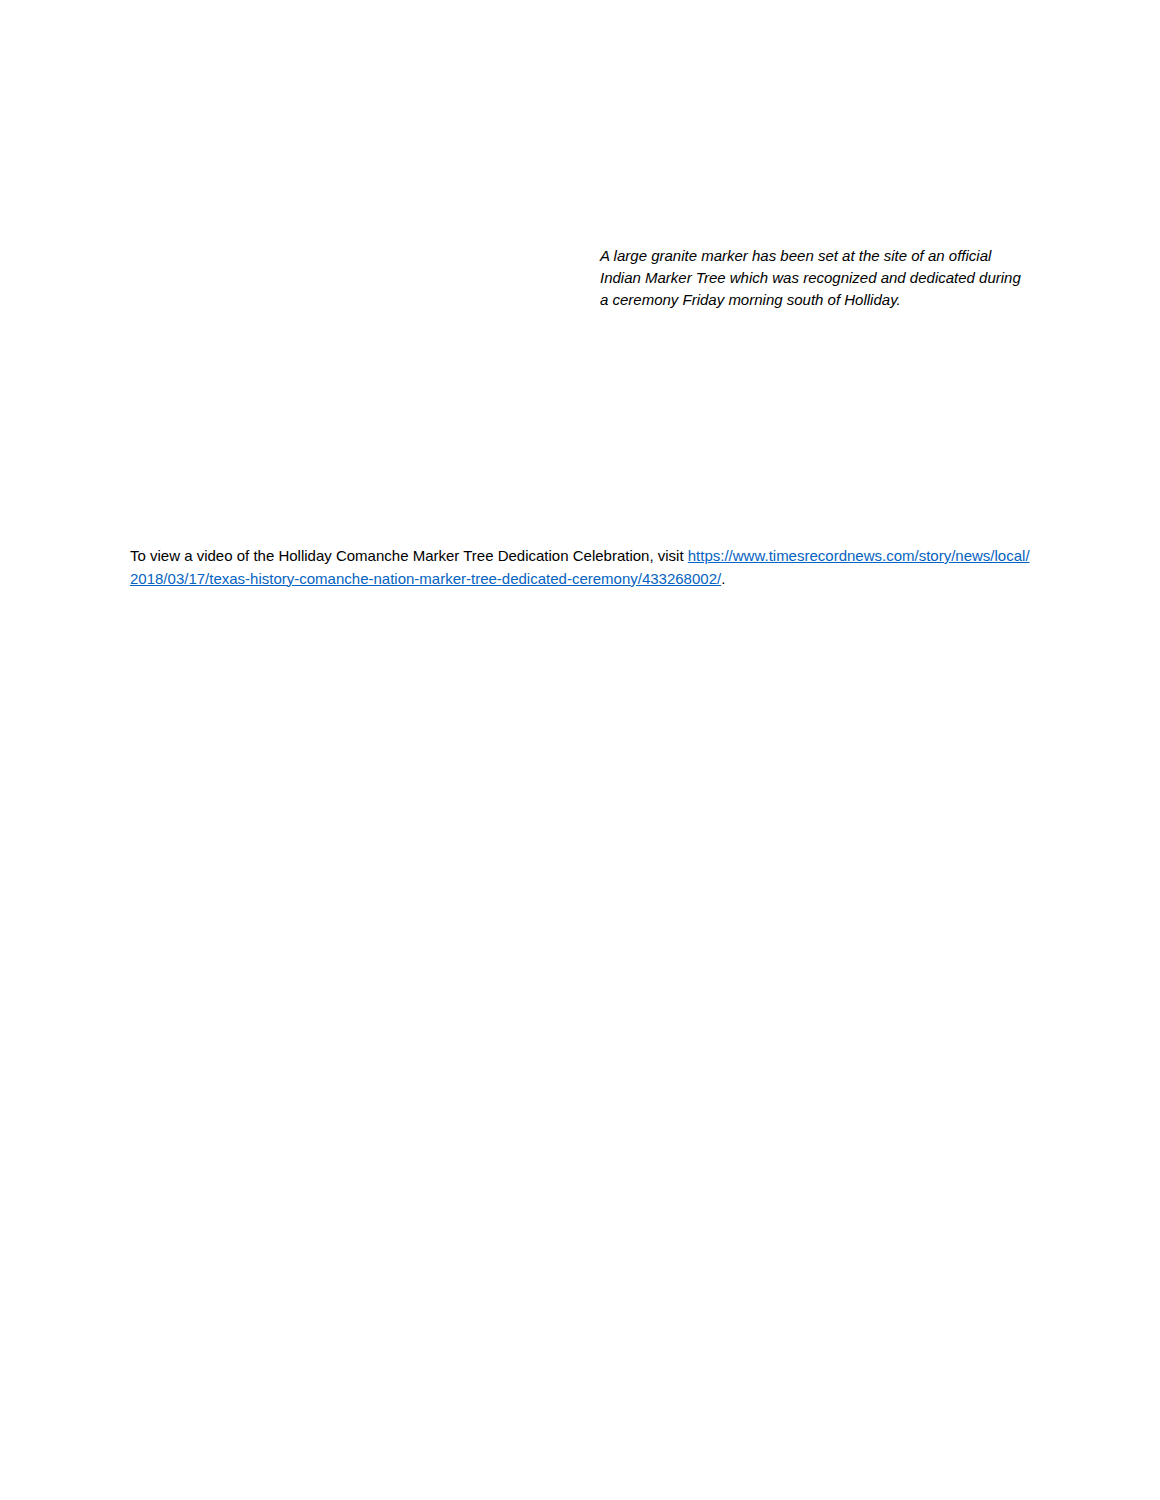A large granite marker has been set at the site of an official Indian Marker Tree which was recognized and dedicated during a ceremony Friday morning south of Holliday.
To view a video of the Holliday Comanche Marker Tree Dedication Celebration, visit https://www.timesrecordnews.com/story/news/local/2018/03/17/texas-history-comanche-nation-marker-tree-dedicated-ceremony/433268002/.